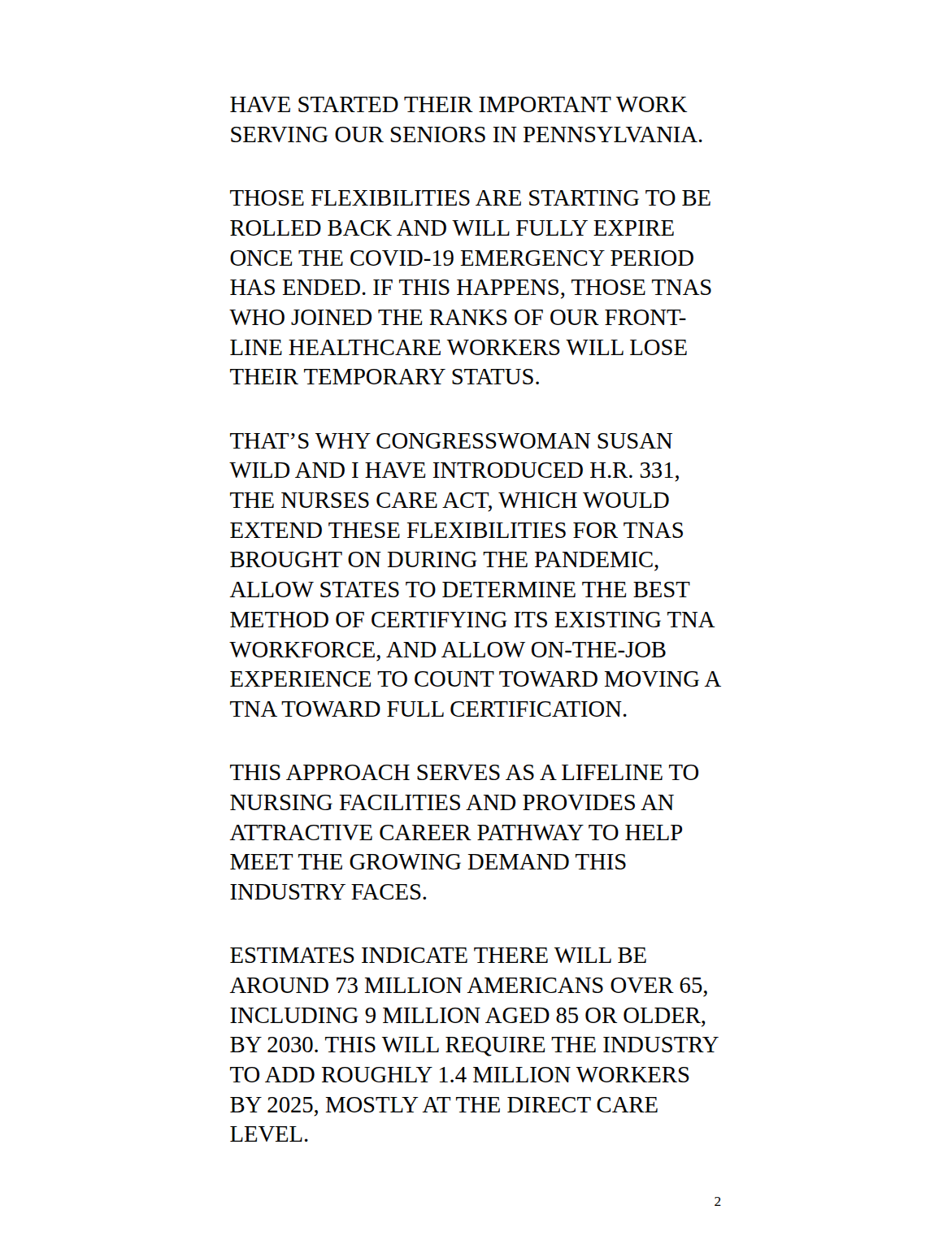Have started their important work serving our seniors in Pennsylvania.
Those flexibilities are starting to be rolled back and will fully expire once the COVID-19 emergency period has ended. If this happens, those TNAs who joined the ranks of our front-line healthcare workers will lose their temporary status.
That’s why Congresswoman Susan Wild and I have introduced H.R. 331, the Nurses Care Act, which would extend these flexibilities for TNAs brought on during the pandemic, allow states to determine the best method of certifying its existing TNA workforce, and allow on-the-job experience to count toward moving a TNA toward full certification.
This approach serves as a lifeline to nursing facilities and provides an attractive career pathway to help meet the growing demand this industry faces.
Estimates indicate there will be around 73 million Americans over 65, including 9 million aged 85 or older, by 2030. This will require the industry to add roughly 1.4 million workers by 2025, mostly at the direct care level.
2